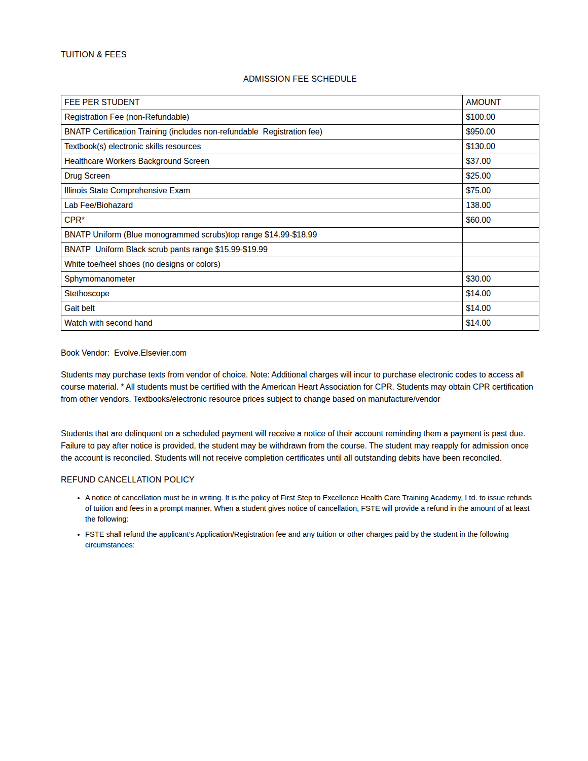TUITION & FEES
ADMISSION FEE SCHEDULE
| FEE PER STUDENT | AMOUNT |
| --- | --- |
| Registration Fee (non-Refundable) | $100.00 |
| BNATP Certification Training (includes non-refundable Registration fee) | $950.00 |
| Textbook(s) electronic skills resources | $130.00 |
| Healthcare Workers Background Screen | $37.00 |
| Drug Screen | $25.00 |
| Illinois State Comprehensive Exam | $75.00 |
| Lab Fee/Biohazard | 138.00 |
| CPR* | $60.00 |
| BNATP Uniform (Blue monogrammed scrubs)top range $14.99-$18.99 | |
| BNATP Uniform Black scrub pants range $15.99-$19.99 | |
| White toe/heel shoes (no designs or colors) | |
| Sphymomanometer | $30.00 |
| Stethoscope | $14.00 |
| Gait belt | $14.00 |
| Watch with second hand | $14.00 |
Book Vendor: Evolve.Elsevier.com
Students may purchase texts from vendor of choice. Note: Additional charges will incur to purchase electronic codes to access all course material. * All students must be certified with the American Heart Association for CPR. Students may obtain CPR certification from other vendors. Textbooks/electronic resource prices subject to change based on manufacture/vendor
Students that are delinquent on a scheduled payment will receive a notice of their account reminding them a payment is past due. Failure to pay after notice is provided, the student may be withdrawn from the course. The student may reapply for admission once the account is reconciled. Students will not receive completion certificates until all outstanding debits have been reconciled.
REFUND CANCELLATION POLICY
A notice of cancellation must be in writing. It is the policy of First Step to Excellence Health Care Training Academy, Ltd. to issue refunds of tuition and fees in a prompt manner. When a student gives notice of cancellation, FSTE will provide a refund in the amount of at least the following:
FSTE shall refund the applicant’s Application/Registration fee and any tuition or other charges paid by the student in the following circumstances: